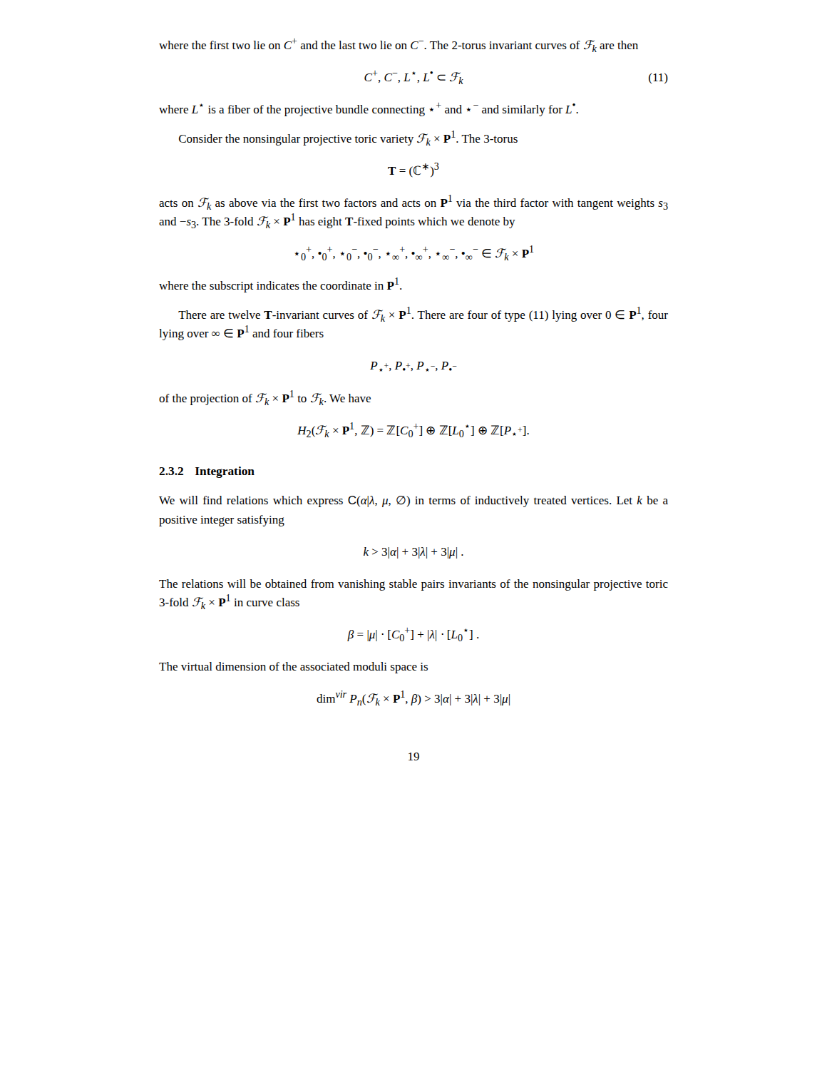where the first two lie on C+ and the last two lie on C−. The 2-torus invariant curves of ℱk are then
C+, C−, L⋆, L• ⊂ ℱk (11)
where L⋆ is a fiber of the projective bundle connecting ⋆+ and ⋆− and similarly for L•.
Consider the nonsingular projective toric variety ℱk × P1. The 3-torus
T = (ℂ∗)3
acts on ℱk as above via the first two factors and acts on P1 via the third factor with tangent weights s3 and −s3. The 3-fold ℱk × P1 has eight T-fixed points which we denote by
⋆0+, •0+, ⋆0−, •0−, ⋆∞+, •∞+, ⋆∞−, •∞− ∈ ℱk × P1
where the subscript indicates the coordinate in P1.
There are twelve T-invariant curves of ℱk × P1. There are four of type (11) lying over 0 ∈ P1, four lying over ∞ ∈ P1 and four fibers
P⋆+, P•+, P⋆−, P•−
of the projection of ℱk × P1 to ℱk. We have
H2(ℱk × P1, ℤ) = ℤ[C0+] ⊕ ℤ[L0⋆] ⊕ ℤ[P⋆+].
2.3.2 Integration
We will find relations which express C(α|λ, μ, ∅) in terms of inductively treated vertices. Let k be a positive integer satisfying
k > 3|α| + 3|λ| + 3|μ| .
The relations will be obtained from vanishing stable pairs invariants of the nonsingular projective toric 3-fold ℱk × P1 in curve class
β = |μ| ⋅ [C0+] + |λ| ⋅ [L0⋆] .
The virtual dimension of the associated moduli space is
dimvir Pn(ℱk × P1, β) > 3|α| + 3|λ| + 3|μ|
19